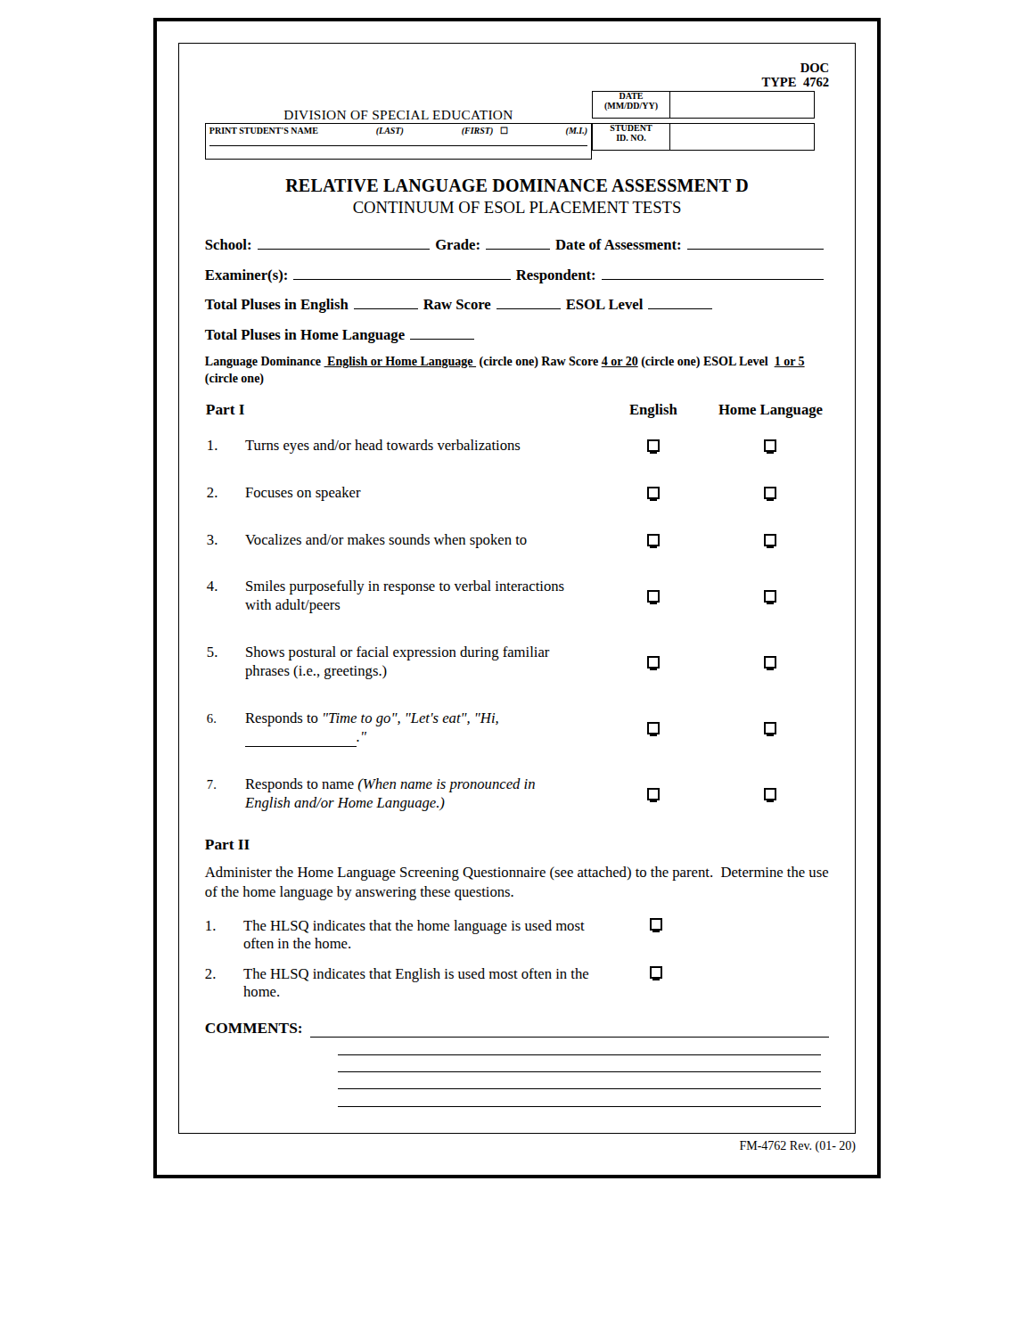DOC
TYPE 4762
| DIVISION OF SPECIAL EDUCATION | / DATE (MM/DD/YY) / / |
| PRINT STUDENT'S NAME (LAST) (FIRST) ☐ (M.I.) | / STUDENT ID. NO. / / |
RELATIVE LANGUAGE DOMINANCE ASSESSMENT D
CONTINUUM OF ESOL PLACEMENT TESTS
School: Grade: Date of Assessment:
Examiner(s): Respondent:
Total Pluses in English Raw Score ESOL Level
Total Pluses in Home Language
Language Dominance English or Home Language (circle one) Raw Score 4 or 20 (circle one) ESOL Level 1 or 5 (circle one)
| Part I | English | Home Language |
| --- | --- | --- |
| / 1. / Turns eyes and/or head towards verbalizations / | | |
| / 2. / Focuses on speaker / | | |
| / 3. / Vocalizes and/or makes sounds when spoken to / | | |
| / 4. / Smiles purposefully in response to verbal interactions with adult/peers / | | |
| / 5. / Shows postural or facial expression during familiar phrases (i.e., greetings.) / | | |
| / 6. / Responds to "Time to go", "Let's eat", "Hi, ." / | | |
| / 7. / Responds to name (When name is pronounced in English and/or Home Language.) / | | |
Part II
Administer the Home Language Screening Questionnaire (see attached) to the parent. Determine the use of the home language by answering these questions.
| 1. | The HLSQ indicates that the home language is used most often in the home. | | |
| 2. | The HLSQ indicates that English is used most often in the home. | | |
COMMENTS:
FM-4762 Rev. (01- 20)